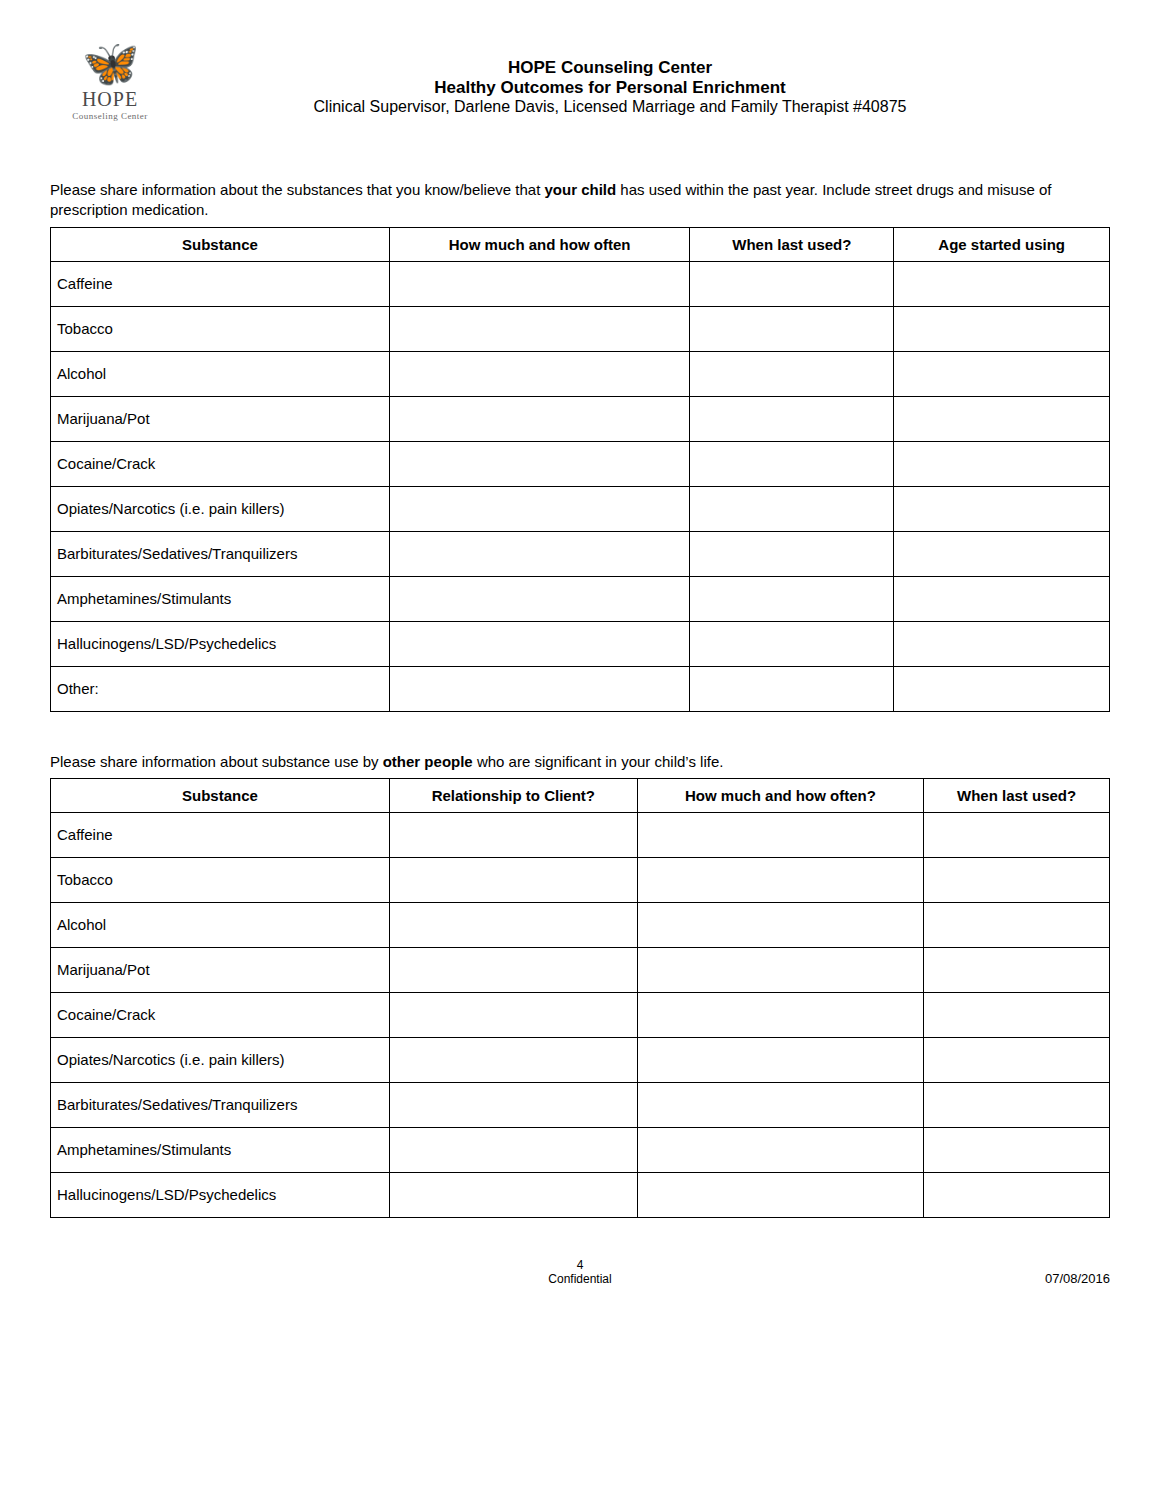🦋
HOPE
Counseling Center
HOPE Counseling Center
Healthy Outcomes for Personal Enrichment
Clinical Supervisor, Darlene Davis, Licensed Marriage and Family Therapist #40875
Please share information about the substances that you know/believe that your child has used within the past year. Include street drugs and misuse of prescription medication.
| Substance | How much and how often | When last used? | Age started using |
| --- | --- | --- | --- |
| Caffeine | | | |
| Tobacco | | | |
| Alcohol | | | |
| Marijuana/Pot | | | |
| Cocaine/Crack | | | |
| Opiates/Narcotics (i.e. pain killers) | | | |
| Barbiturates/Sedatives/Tranquilizers | | | |
| Amphetamines/Stimulants | | | |
| Hallucinogens/LSD/Psychedelics | | | |
| Other: | | | |
Please share information about substance use by other people who are significant in your child’s life.
| Substance | Relationship to Client? | How much and how often? | When last used? |
| --- | --- | --- | --- |
| Caffeine | | | |
| Tobacco | | | |
| Alcohol | | | |
| Marijuana/Pot | | | |
| Cocaine/Crack | | | |
| Opiates/Narcotics (i.e. pain killers) | | | |
| Barbiturates/Sedatives/Tranquilizers | | | |
| Amphetamines/Stimulants | | | |
| Hallucinogens/LSD/Psychedelics | | | |
4
Confidential
07/08/2016